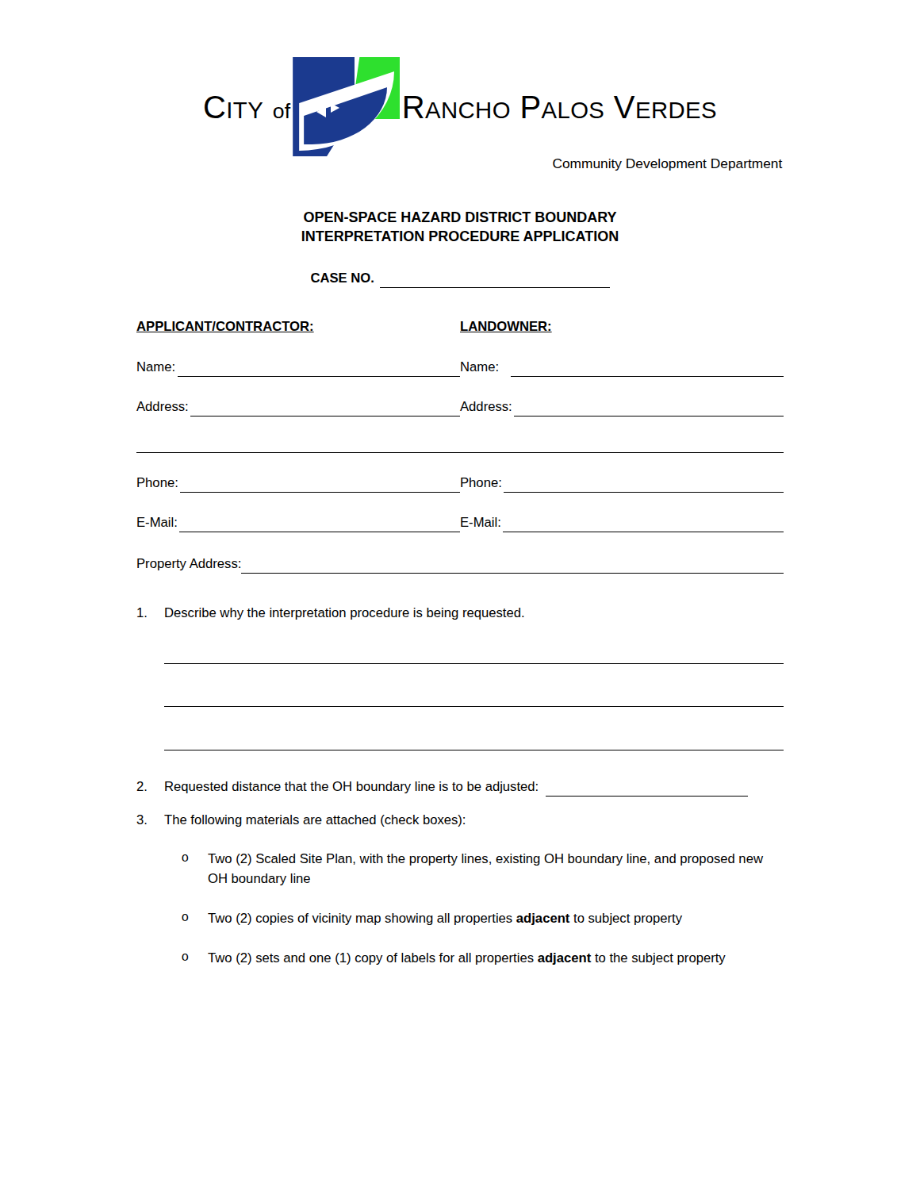CITY of RANCHO PALOS VERDES
Community Development Department
OPEN-SPACE HAZARD DISTRICT BOUNDARY
INTERPRETATION PROCEDURE APPLICATION
CASE NO.
| APPLICANT/CONTRACTOR: | LANDOWNER: |
| Name: | Name: |
| Address: | Address: |
| Phone: | Phone: |
| E-Mail: | E-Mail: |
Property Address:
1. Describe why the interpretation procedure is being requested.
2. Requested distance that the OH boundary line is to be adjusted:
3. The following materials are attached (check boxes):
o Two (2) Scaled Site Plan, with the property lines, existing OH boundary line, and proposed new OH boundary line
o Two (2) copies of vicinity map showing all properties adjacent to subject property
o Two (2) sets and one (1) copy of labels for all properties adjacent to the subject property